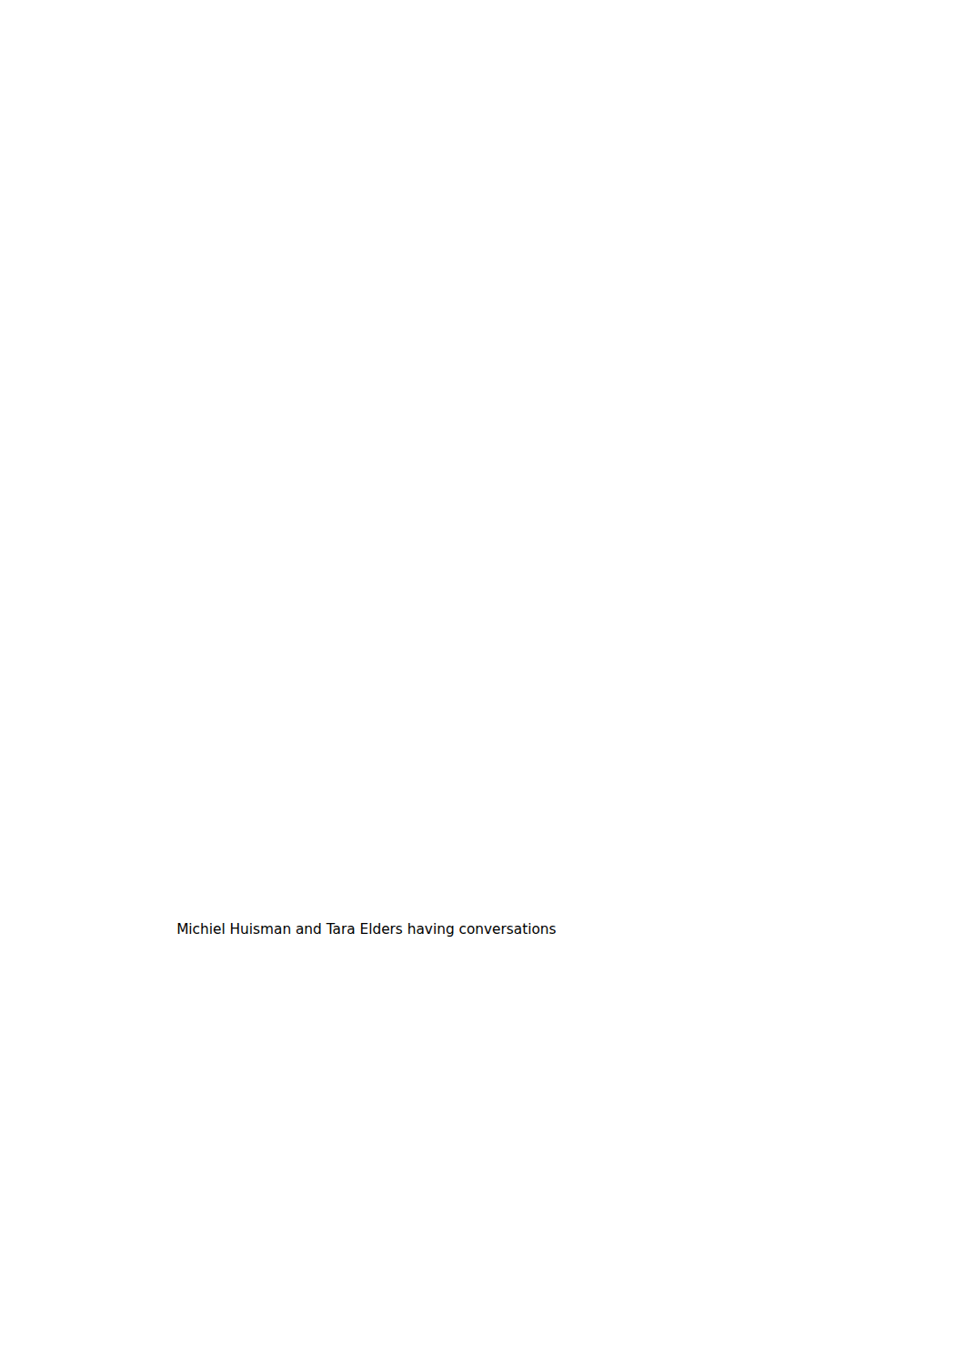Michiel Huisman and Tara Elders having conversations